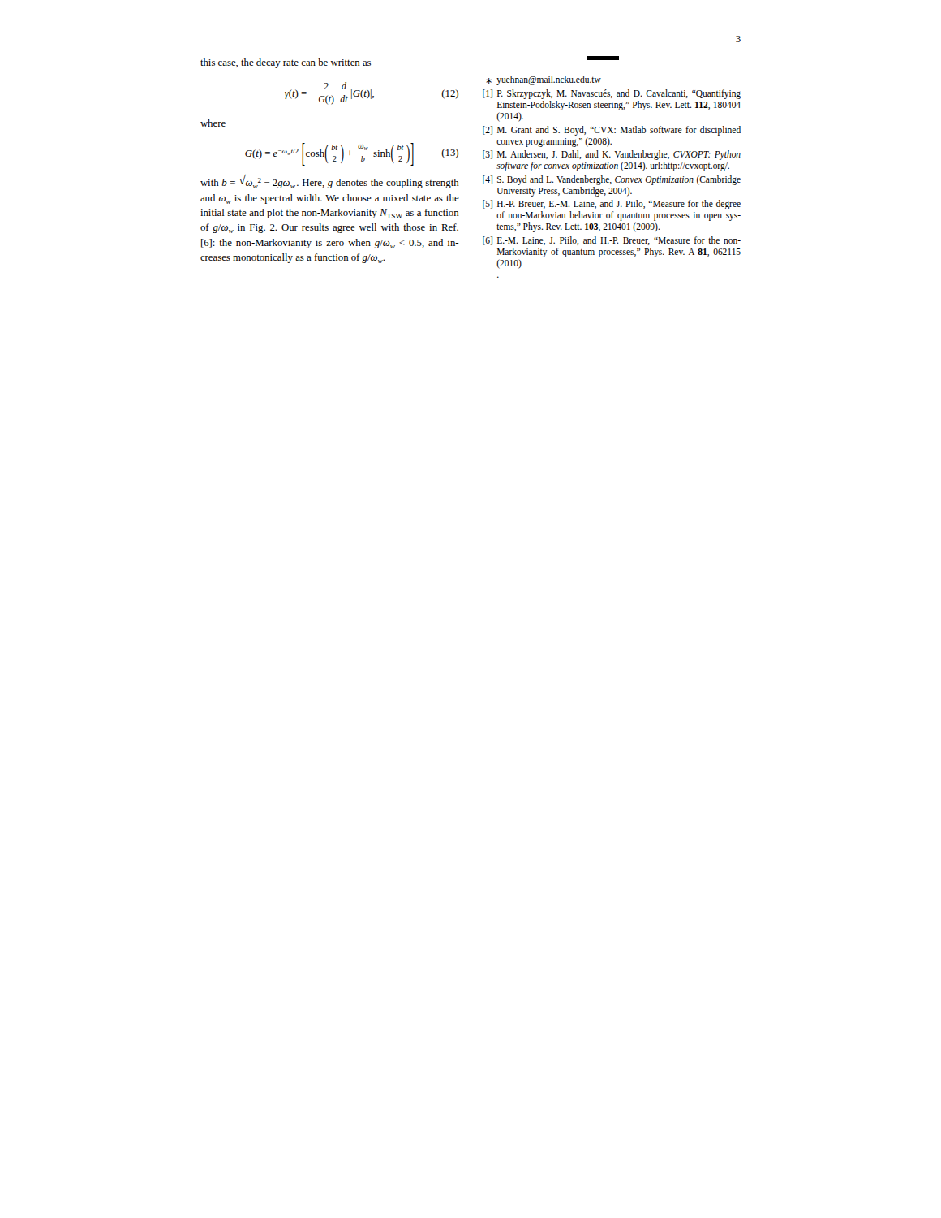3
this case, the decay rate can be written as
γ(t) = −2 G(t) ddt|G(t)|, (12)
where
G(t) = e−ωwt/2 [cosh(bt 2) + ωw b sinh(bt 2)] (13)
with b = ωw2 − 2gωw. Here, g denotes the coupling strength and ωw is the spectral width. We choose a mixed state as the initial state and plot the non-Markovianity NTSW as a function of g/ωw in Fig. 2. Our results agree well with those in Ref. [6]: the non-Markovianity is zero when g/ωw < 0.5, and increases monotonically as a function of g/ωw.
∗ yuehnan@mail.ncku.edu.tw
[1] P. Skrzypczyk, M. Navascués, and D. Cavalcanti, “Quantifying Einstein-Podolsky-Rosen steering,” Phys. Rev. Lett. 112, 180404 (2014).
[2] M. Grant and S. Boyd, “CVX: Matlab software for disciplined convex programming,” (2008).
[3] M. Andersen, J. Dahl, and K. Vandenberghe, CVXOPT: Python software for convex optimization (2014). url:http://cvxopt.org/.
[4] S. Boyd and L. Vandenberghe, Convex Optimization (Cambridge University Press, Cambridge, 2004).
[5] H.-P. Breuer, E.-M. Laine, and J. Piilo, “Measure for the degree of non-Markovian behavior of quantum processes in open systems,” Phys. Rev. Lett. 103, 210401 (2009).
[6] E.-M. Laine, J. Piilo, and H.-P. Breuer, “Measure for the non-Markovianity of quantum processes,” Phys. Rev. A 81, 062115 (2010)
.